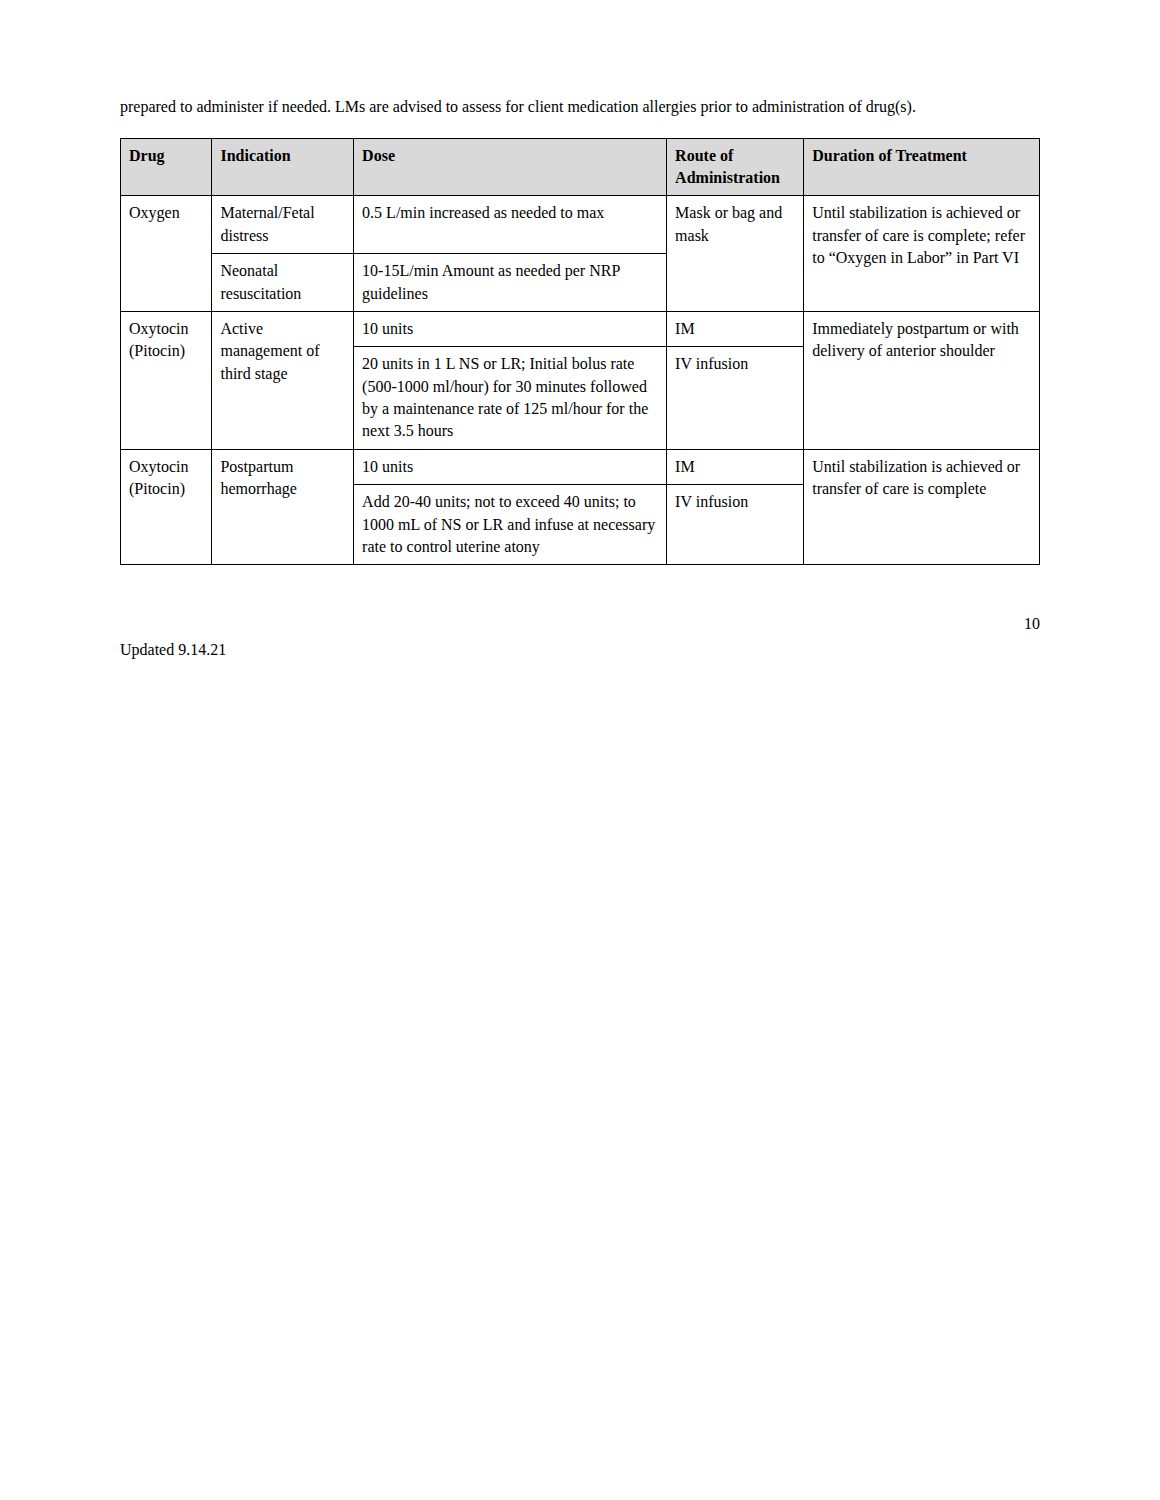prepared to administer if needed. LMs are advised to assess for client medication allergies prior to administration of drug(s).
| Drug | Indication | Dose | Route of Administration | Duration of Treatment |
| --- | --- | --- | --- | --- |
| Oxygen | Maternal/Fetal distress | 0.5 L/min increased as needed to max | Mask or bag and mask | Until stabilization is achieved or transfer of care is complete; refer to “Oxygen in Labor” in Part VI |
| Neonatal resuscitation | 10-15L/min Amount as needed per NRP guidelines |
| Oxytocin (Pitocin) | Active management of third stage | 10 units | IM | Immediately postpartum or with delivery of anterior shoulder |
| 20 units in 1 L NS or LR; Initial bolus rate (500-1000 ml/hour) for 30 minutes followed by a maintenance rate of 125 ml/hour for the next 3.5 hours | IV infusion |
| Oxytocin (Pitocin) | Postpartum hemorrhage | 10 units | IM | Until stabilization is achieved or transfer of care is complete |
| Add 20-40 units; not to exceed 40 units; to 1000 mL of NS or LR and infuse at necessary rate to control uterine atony | IV infusion |
10
Updated 9.14.21